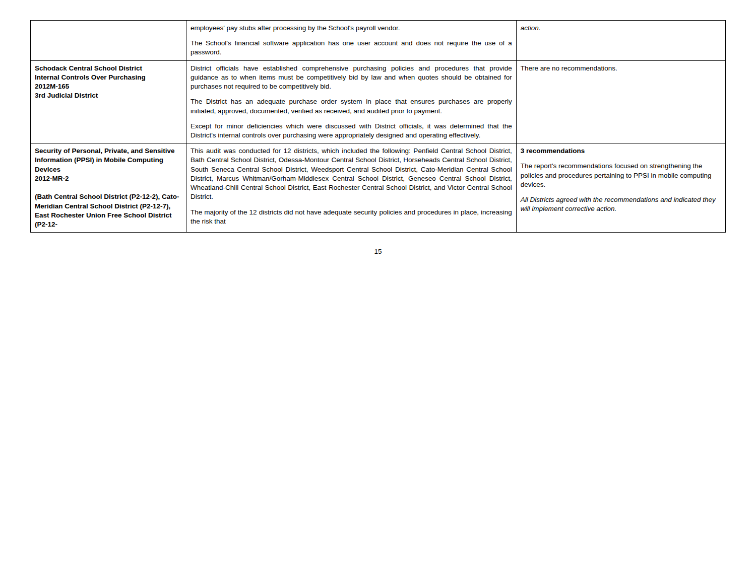| | employees' pay stubs after processing by the School's payroll vendor. The School's financial software application has one user account and does not require the use of a password. | action. |
| Schodack Central School District Internal Controls Over Purchasing 2012M-165 3rd Judicial District | District officials have established comprehensive purchasing policies and procedures that provide guidance as to when items must be competitively bid by law and when quotes should be obtained for purchases not required to be competitively bid. The District has an adequate purchase order system in place that ensures purchases are properly initiated, approved, documented, verified as received, and audited prior to payment. Except for minor deficiencies which were discussed with District officials, it was determined that the District's internal controls over purchasing were appropriately designed and operating effectively. | There are no recommendations. |
| Security of Personal, Private, and Sensitive Information (PPSI) in Mobile Computing Devices 2012-MR-2 (Bath Central School District (P2-12-2), Cato-Meridian Central School District (P2-12-7), East Rochester Union Free School District (P2-12- | This audit was conducted for 12 districts, which included the following: Penfield Central School District, Bath Central School District, Odessa-Montour Central School District, Horseheads Central School District, South Seneca Central School District, Weedsport Central School District, Cato-Meridian Central School District, Marcus Whitman/Gorham-Middlesex Central School District, Geneseo Central School District, Wheatland-Chili Central School District, East Rochester Central School District, and Victor Central School District. The majority of the 12 districts did not have adequate security policies and procedures in place, increasing the risk that | 3 recommendations The report's recommendations focused on strengthening the policies and procedures pertaining to PPSI in mobile computing devices. All Districts agreed with the recommendations and indicated they will implement corrective action. |
15